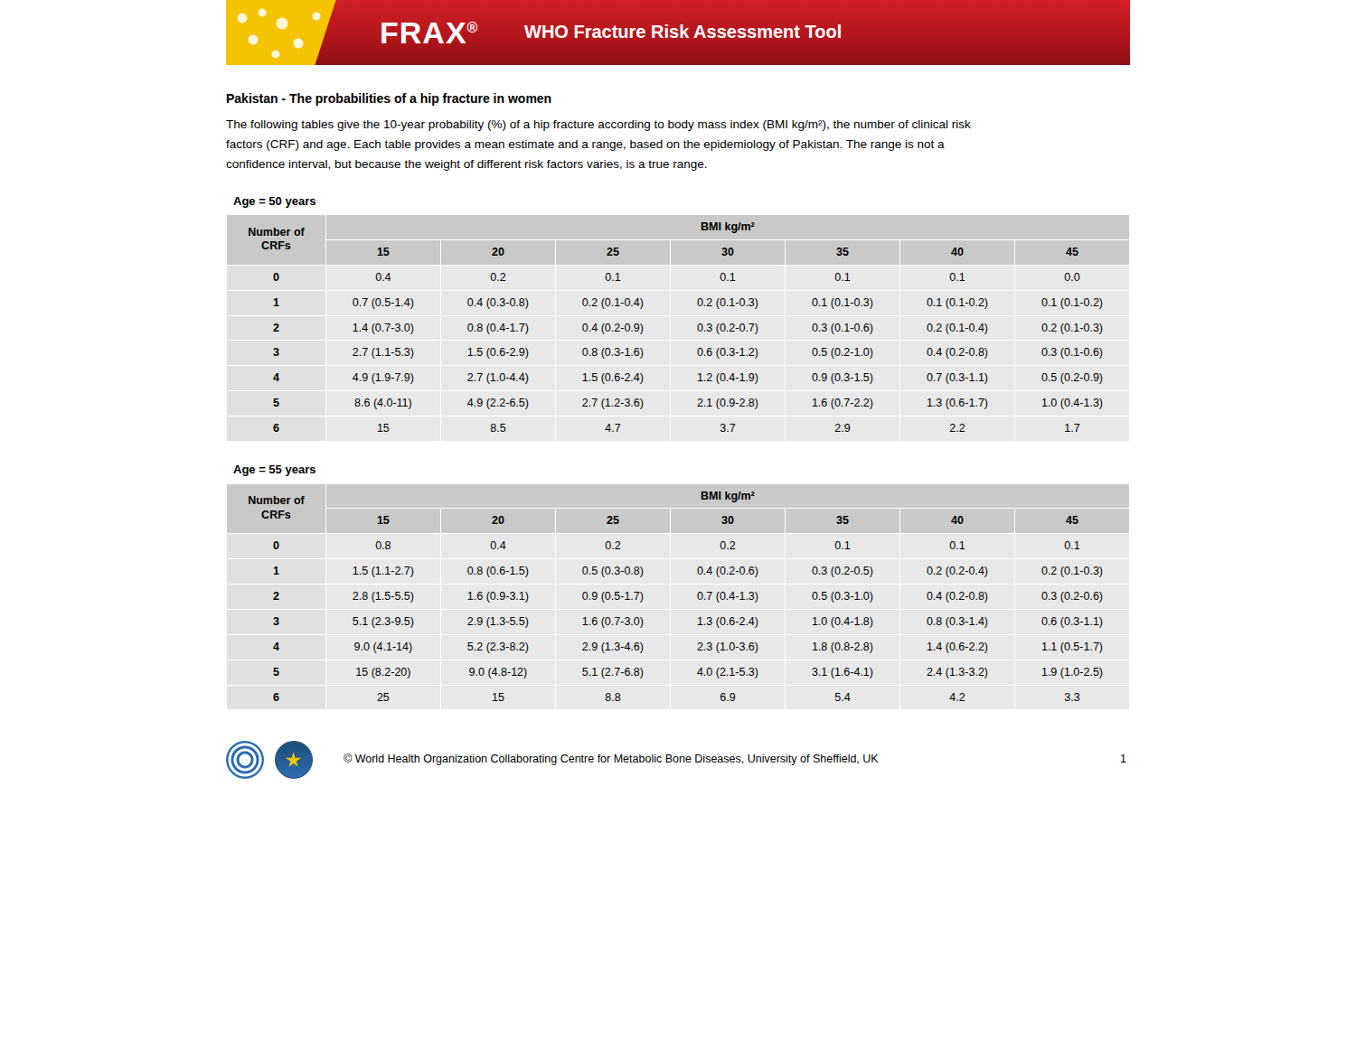FRAX®
WHO Fracture Risk Assessment Tool
Pakistan - The probabilities of a hip fracture in women
The following tables give the 10-year probability (%) of a hip fracture according to body mass index (BMI kg/m²), the number of clinical risk
factors (CRF) and age. Each table provides a mean estimate and a range, based on the epidemiology of Pakistan. The range is not a
confidence interval, but because the weight of different risk factors varies, is a true range.
Age = 50 years
| Number of CRFs | BMI kg/m² |
| --- | --- |
| 15 | 20 | 25 | 30 | 35 | 40 | 45 |
| 0 | 0.4 | 0.2 | 0.1 | 0.1 | 0.1 | 0.1 | 0.0 |
| 1 | 0.7 (0.5-1.4) | 0.4 (0.3-0.8) | 0.2 (0.1-0.4) | 0.2 (0.1-0.3) | 0.1 (0.1-0.3) | 0.1 (0.1-0.2) | 0.1 (0.1-0.2) |
| 2 | 1.4 (0.7-3.0) | 0.8 (0.4-1.7) | 0.4 (0.2-0.9) | 0.3 (0.2-0.7) | 0.3 (0.1-0.6) | 0.2 (0.1-0.4) | 0.2 (0.1-0.3) |
| 3 | 2.7 (1.1-5.3) | 1.5 (0.6-2.9) | 0.8 (0.3-1.6) | 0.6 (0.3-1.2) | 0.5 (0.2-1.0) | 0.4 (0.2-0.8) | 0.3 (0.1-0.6) |
| 4 | 4.9 (1.9-7.9) | 2.7 (1.0-4.4) | 1.5 (0.6-2.4) | 1.2 (0.4-1.9) | 0.9 (0.3-1.5) | 0.7 (0.3-1.1) | 0.5 (0.2-0.9) |
| 5 | 8.6 (4.0-11) | 4.9 (2.2-6.5) | 2.7 (1.2-3.6) | 2.1 (0.9-2.8) | 1.6 (0.7-2.2) | 1.3 (0.6-1.7) | 1.0 (0.4-1.3) |
| 6 | 15 | 8.5 | 4.7 | 3.7 | 2.9 | 2.2 | 1.7 |
Age = 55 years
| Number of CRFs | BMI kg/m² |
| --- | --- |
| 15 | 20 | 25 | 30 | 35 | 40 | 45 |
| 0 | 0.8 | 0.4 | 0.2 | 0.2 | 0.1 | 0.1 | 0.1 |
| 1 | 1.5 (1.1-2.7) | 0.8 (0.6-1.5) | 0.5 (0.3-0.8) | 0.4 (0.2-0.6) | 0.3 (0.2-0.5) | 0.2 (0.2-0.4) | 0.2 (0.1-0.3) |
| 2 | 2.8 (1.5-5.5) | 1.6 (0.9-3.1) | 0.9 (0.5-1.7) | 0.7 (0.4-1.3) | 0.5 (0.3-1.0) | 0.4 (0.2-0.8) | 0.3 (0.2-0.6) |
| 3 | 5.1 (2.3-9.5) | 2.9 (1.3-5.5) | 1.6 (0.7-3.0) | 1.3 (0.6-2.4) | 1.0 (0.4-1.8) | 0.8 (0.3-1.4) | 0.6 (0.3-1.1) |
| 4 | 9.0 (4.1-14) | 5.2 (2.3-8.2) | 2.9 (1.3-4.6) | 2.3 (1.0-3.6) | 1.8 (0.8-2.8) | 1.4 (0.6-2.2) | 1.1 (0.5-1.7) |
| 5 | 15 (8.2-20) | 9.0 (4.8-12) | 5.1 (2.7-6.8) | 4.0 (2.1-5.3) | 3.1 (1.6-4.1) | 2.4 (1.3-3.2) | 1.9 (1.0-2.5) |
| 6 | 25 | 15 | 8.8 | 6.9 | 5.4 | 4.2 | 3.3 |
© World Health Organization Collaborating Centre for Metabolic Bone Diseases, University of Sheffield, UK
1